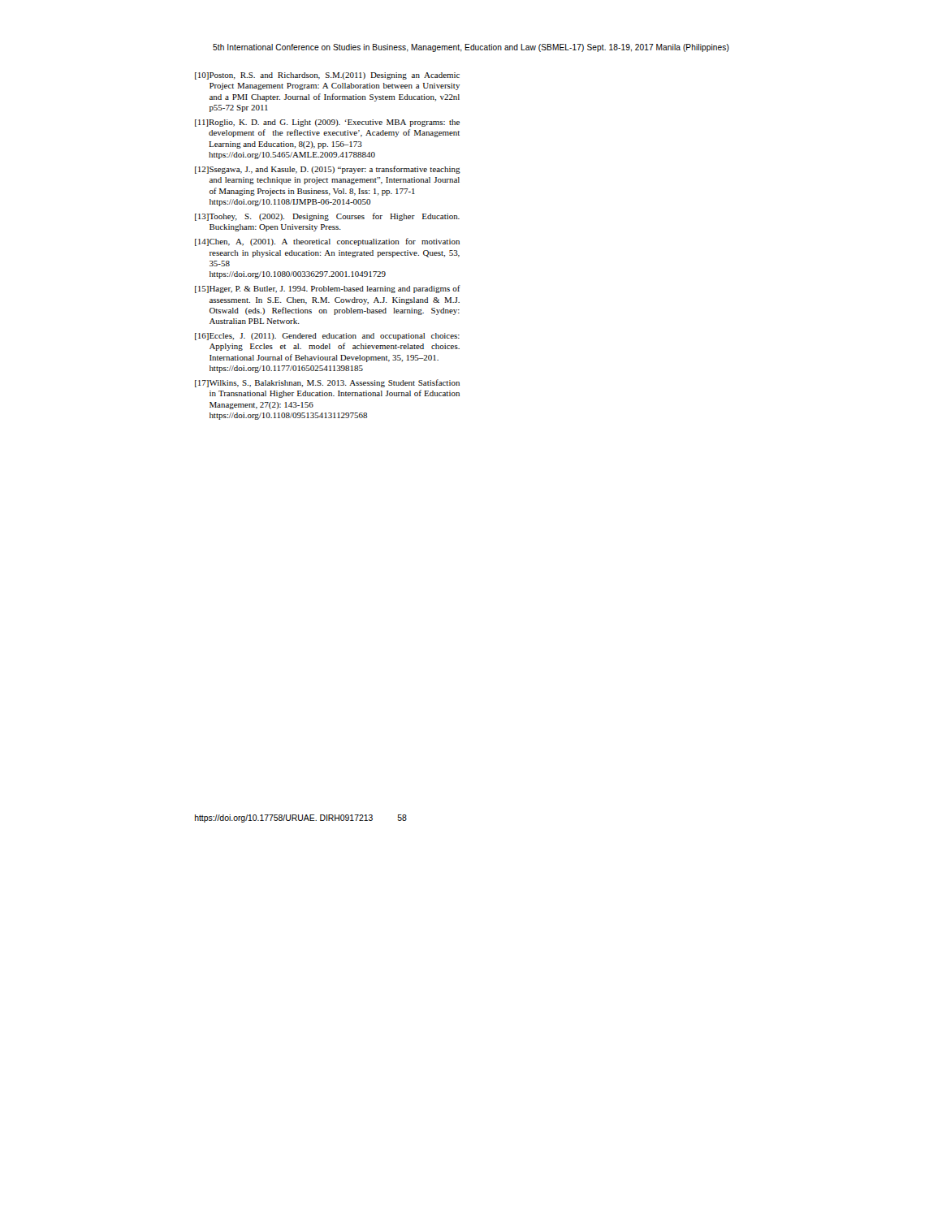5th International Conference on Studies in Business, Management, Education and Law (SBMEL-17) Sept. 18-19, 2017 Manila (Philippines)
[10]
Poston, R.S. and Richardson, S.M.(2011) Designing an Academic Project Management Program: A Collaboration between a University and a PMI Chapter. Journal of Information System Education, v22nl p55-72 Spr 2011
[11]
Roglio, K. D. and G. Light (2009). ‘Executive MBA programs: the development of the reflective executive’, Academy of Management Learning and Education, 8(2), pp. 156–173 https://doi.org/10.5465/AMLE.2009.41788840
[12]
Ssegawa, J., and Kasule, D. (2015) “prayer: a transformative teaching and learning technique in project management”, International Journal of Managing Projects in Business, Vol. 8, Iss: 1, pp. 177-1 https://doi.org/10.1108/IJMPB-06-2014-0050
[13]
Toohey, S. (2002). Designing Courses for Higher Education. Buckingham: Open University Press.
[14]
Chen, A, (2001). A theoretical conceptualization for motivation research in physical education: An integrated perspective. Quest, 53, 35-58 https://doi.org/10.1080/00336297.2001.10491729
[15]
Hager, P. & Butler, J. 1994. Problem-based learning and paradigms of assessment. In S.E. Chen, R.M. Cowdroy, A.J. Kingsland & M.J. Otswald (eds.) Reflections on problem-based learning. Sydney: Australian PBL Network.
[16]
Eccles, J. (2011). Gendered education and occupational choices: Applying Eccles et al. model of achievement-related choices. International Journal of Behavioural Development, 35, 195–201. https://doi.org/10.1177/0165025411398185
[17]
Wilkins, S., Balakrishnan, M.S. 2013. Assessing Student Satisfaction in Transnational Higher Education. International Journal of Education Management, 27(2): 143-156 https://doi.org/10.1108/09513541311297568
https://doi.org/10.17758/URUAE. DIRH0917213 58